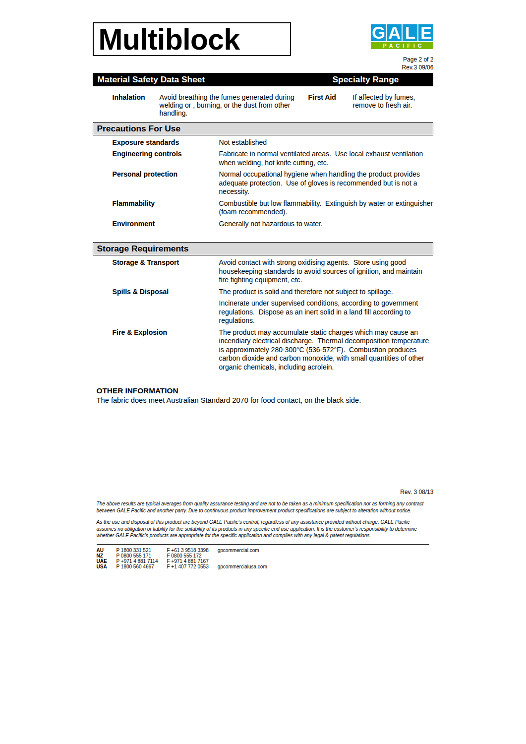Multiblock
GALE
PACIFIC
Page 2 of 2
Rev.3 09/06
Material Safety Data Sheet
Specialty Range
Inhalation
Avoid breathing the fumes generated during welding or , burning, or the dust from other handling.
First Aid
If affected by fumes, remove to fresh air.
Precautions For Use
Exposure standards
Not established
Engineering controls
Fabricate in normal ventilated areas. Use local exhaust ventilation when welding, hot knife cutting, etc.
Personal protection
Normal occupational hygiene when handling the product provides adequate protection. Use of gloves is recommended but is not a necessity.
Flammability
Combustible but low flammability. Extinguish by water or extinguisher (foam recommended).
Environment
Generally not hazardous to water.
Storage Requirements
Storage & Transport
Avoid contact with strong oxidising agents. Store using good housekeeping standards to avoid sources of ignition, and maintain fire fighting equipment, etc.
Spills & Disposal
The product is solid and therefore not subject to spillage.
Incinerate under supervised conditions, according to government regulations. Dispose as an inert solid in a land fill according to regulations.
Fire & Explosion
The product may accumulate static charges which may cause an incendiary electrical discharge. Thermal decomposition temperature is approximately 280-300°C (536-572°F). Combustion produces carbon dioxide and carbon monoxide, with small quantities of other organic chemicals, including acrolein.
OTHER INFORMATION
The fabric does meet Australian Standard 2070 for food contact, on the black side.
Rev. 3 08/13
The above results are typical averages from quality assurance testing and are not to be taken as a minimum specification nor as forming any contract between GALE Pacific and another party. Due to continuous product improvement product specifications are subject to alteration without notice.
As the use and disposal of this product are beyond GALE Pacific’s control, regardless of any assistance provided without charge, GALE Pacific assumes no obligation or liability for the suitability of its products in any specific end use application. It is the customer’s responsibility to determine whether GALE Pacific’s products are appropriate for the specific application and complies with any legal & patent regulations.
| AU | P 1800 331 521 | F +61 3 9518 3398 | gpcommercial.com |
| NZ | P 0800 555 171 | F 0800 555 172 | |
| UAE | P +971 4 881 7114 | F +971 4 881 7167 | |
| USA | P 1800 560 4667 | F +1 407 772 0553 | gpcommercialusa.com |